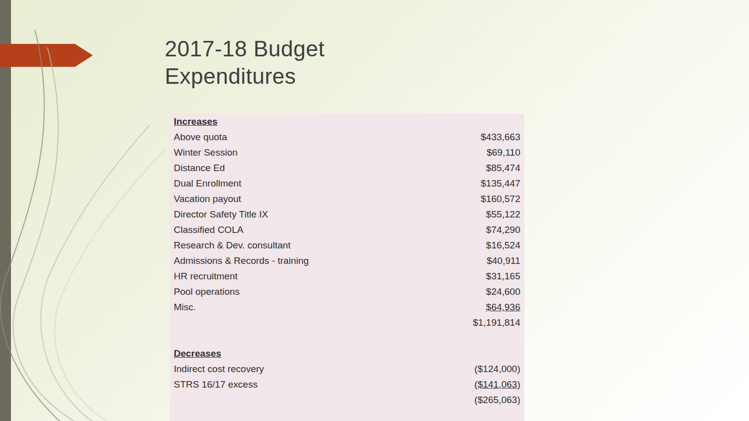2017-18 Budget
Expenditures
| Increases | |
| Above quota | $433,663 |
| Winter Session | $69,110 |
| Distance Ed | $85,474 |
| Dual Enrollment | $135,447 |
| Vacation payout | $160,572 |
| Director Safety Title IX | $55,122 |
| Classified COLA | $74,290 |
| Research & Dev. consultant | $16,524 |
| Admissions & Records - training | $40,911 |
| HR recruitment | $31,165 |
| Pool operations | $24,600 |
| Misc. | $64,936 |
| | $1,191,814 |
| Decreases | |
| Indirect cost recovery | ($124,000) |
| STRS 16/17 excess | ($141,063) |
| | ($265,063) |